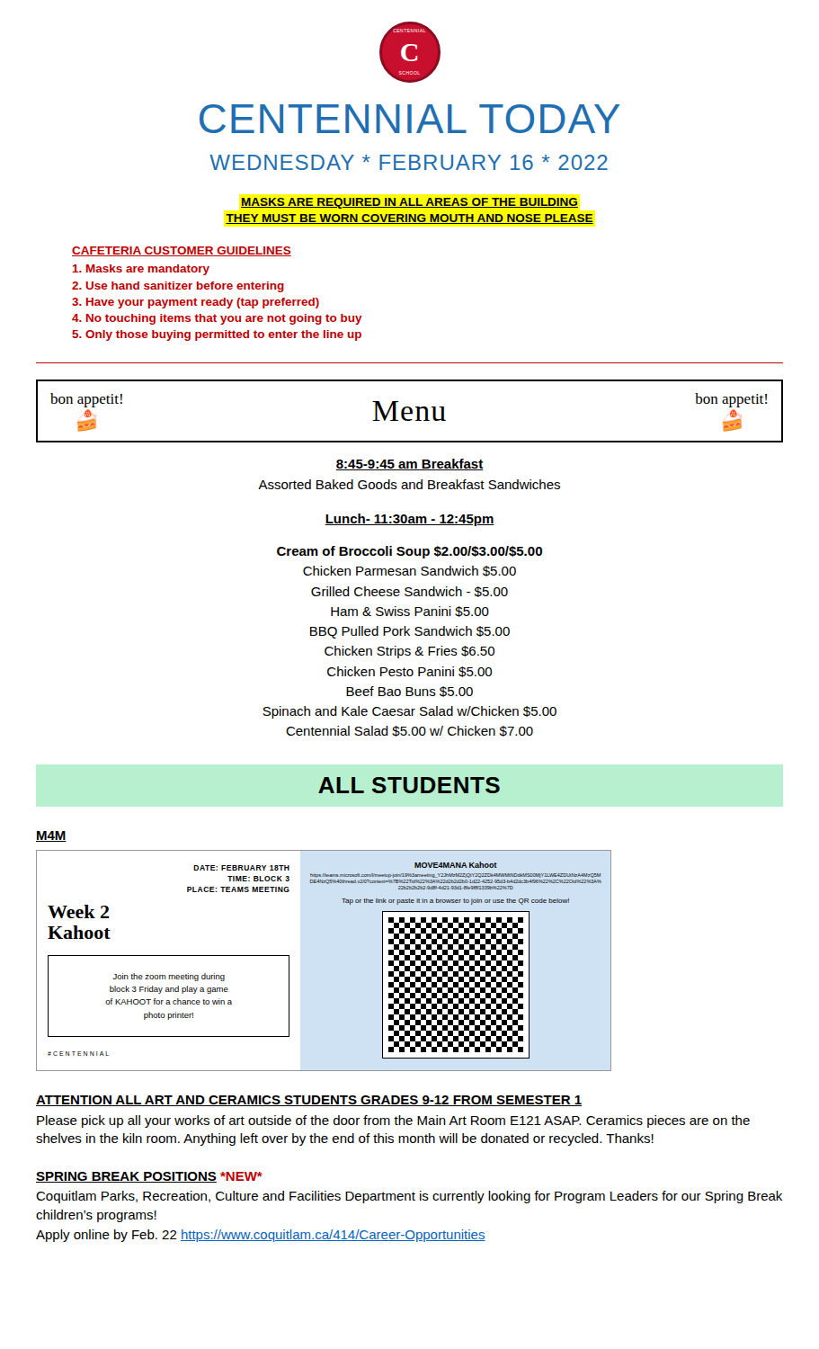CENTENNIAL C SCHOOL
CENTENNIAL TODAY
WEDNESDAY * FEBRUARY 16 * 2022
MASKS ARE REQUIRED IN ALL AREAS OF THE BUILDING
THEY MUST BE WORN COVERING MOUTH AND NOSE PLEASE
CAFETERIA CUSTOMER GUIDELINES
1. Masks are mandatory
2. Use hand sanitizer before entering
3. Have your payment ready (tap preferred)
4. No touching items that you are not going to buy
5. Only those buying permitted to enter the line up
bon appetit!🍰
Menu
bon appetit!🍰
8:45-9:45 am Breakfast
Assorted Baked Goods and Breakfast Sandwiches
Lunch- 11:30am - 12:45pm
Cream of Broccoli Soup $2.00/$3.00/$5.00
Chicken Parmesan Sandwich $5.00
Grilled Cheese Sandwich - $5.00
Ham & Swiss Panini $5.00
BBQ Pulled Pork Sandwich $5.00
Chicken Strips & Fries $6.50
Chicken Pesto Panini $5.00
Beef Bao Buns $5.00
Spinach and Kale Caesar Salad w/Chicken $5.00
Centennial Salad $5.00 w/ Chicken $7.00
ALL STUDENTS
M4M
DATE: FEBRUARY 18TH
TIME: BLOCK 3
PLACE: TEAMS MEETING
Week 2
Kahoot
Join the zoom meeting during
block 3 Friday and play a game
of KAHOOT for a chance to win a
photo printer!
#CENTENNIAL
MOVE4MANA Kahoot
https://teams.microsoft.com/l/meetup-join/19%3ameeting_Y2JhMzM2ZjQtY2Q2ZDk4MWMtNDdkMS00MjY1LWE4ZDUtNzA4MzQ5MDE4NzQ5%40thread.v2/0?context=%7B%22Tid%22%3A%22d2b2d2b0-1d22-4252-95d3-b4d2dc3b4f96%22%2C%22Oid%22%3A%22b2b2b2b2-9d8f-4d21-93d1-8fe9f8f1339b%22%7D
Tap or the link or paste it in a browser to join or use the QR code below!
ATTENTION ALL ART AND CERAMICS STUDENTS GRADES 9-12 FROM SEMESTER 1
Please pick up all your works of art outside of the door from the Main Art Room E121 ASAP. Ceramics pieces are on the shelves in the kiln room. Anything left over by the end of this month will be donated or recycled. Thanks!
SPRING BREAK POSITIONS
*NEW*
Coquitlam Parks, Recreation, Culture and Facilities Department is currently looking for Program Leaders for our Spring Break children’s programs!
Apply online by Feb. 22 https://www.coquitlam.ca/414/Career-Opportunities